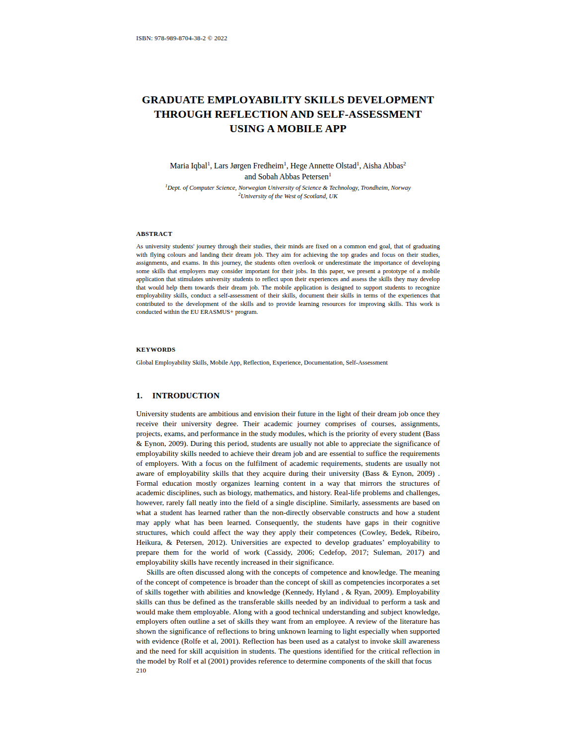ISBN: 978-989-8704-38-2 © 2022
GRADUATE EMPLOYABILITY SKILLS DEVELOPMENT
THROUGH REFLECTION AND SELF-ASSESSMENT
USING A MOBILE APP
Maria Iqbal1, Lars Jørgen Fredheim1, Hege Annette Olstad1, Aisha Abbas2
and Sobah Abbas Petersen1
1Dept. of Computer Science, Norwegian University of Science & Technology, Trondheim, Norway
2University of the West of Scotland, UK
ABSTRACT
As university students' journey through their studies, their minds are fixed on a common end goal, that of graduating with flying colours and landing their dream job. They aim for achieving the top grades and focus on their studies, assignments, and exams. In this journey, the students often overlook or underestimate the importance of developing some skills that employers may consider important for their jobs. In this paper, we present a prototype of a mobile application that stimulates university students to reflect upon their experiences and assess the skills they may develop that would help them towards their dream job. The mobile application is designed to support students to recognize employability skills, conduct a self-assessment of their skills, document their skills in terms of the experiences that contributed to the development of the skills and to provide learning resources for improving skills. This work is conducted within the EU ERASMUS+ program.
KEYWORDS
Global Employability Skills, Mobile App, Reflection, Experience, Documentation, Self-Assessment
1. INTRODUCTION
University students are ambitious and envision their future in the light of their dream job once they receive their university degree. Their academic journey comprises of courses, assignments, projects, exams, and performance in the study modules, which is the priority of every student (Bass & Eynon, 2009). During this period, students are usually not able to appreciate the significance of employability skills needed to achieve their dream job and are essential to suffice the requirements of employers. With a focus on the fulfilment of academic requirements, students are usually not aware of employability skills that they acquire during their university (Bass & Eynon, 2009) . Formal education mostly organizes learning content in a way that mirrors the structures of academic disciplines, such as biology, mathematics, and history. Real-life problems and challenges, however, rarely fall neatly into the field of a single discipline. Similarly, assessments are based on what a student has learned rather than the non-directly observable constructs and how a student may apply what has been learned. Consequently, the students have gaps in their cognitive structures, which could affect the way they apply their competences (Cowley, Bedek, Ribeiro, Heikura, & Petersen, 2012). Universities are expected to develop graduates’ employability to prepare them for the world of work (Cassidy, 2006; Cedefop, 2017; Suleman, 2017) and employability skills have recently increased in their significance.
Skills are often discussed along with the concepts of competence and knowledge. The meaning of the concept of competence is broader than the concept of skill as competencies incorporates a set of skills together with abilities and knowledge (Kennedy, Hyland , & Ryan, 2009). Employability skills can thus be defined as the transferable skills needed by an individual to perform a task and would make them employable. Along with a good technical understanding and subject knowledge, employers often outline a set of skills they want from an employee. A review of the literature has shown the significance of reflections to bring unknown learning to light especially when supported with evidence (Rolfe et al, 2001). Reflection has been used as a catalyst to invoke skill awareness and the need for skill acquisition in students. The questions identified for the critical reflection in the model by Rolf et al (2001) provides reference to determine components of the skill that focus
210